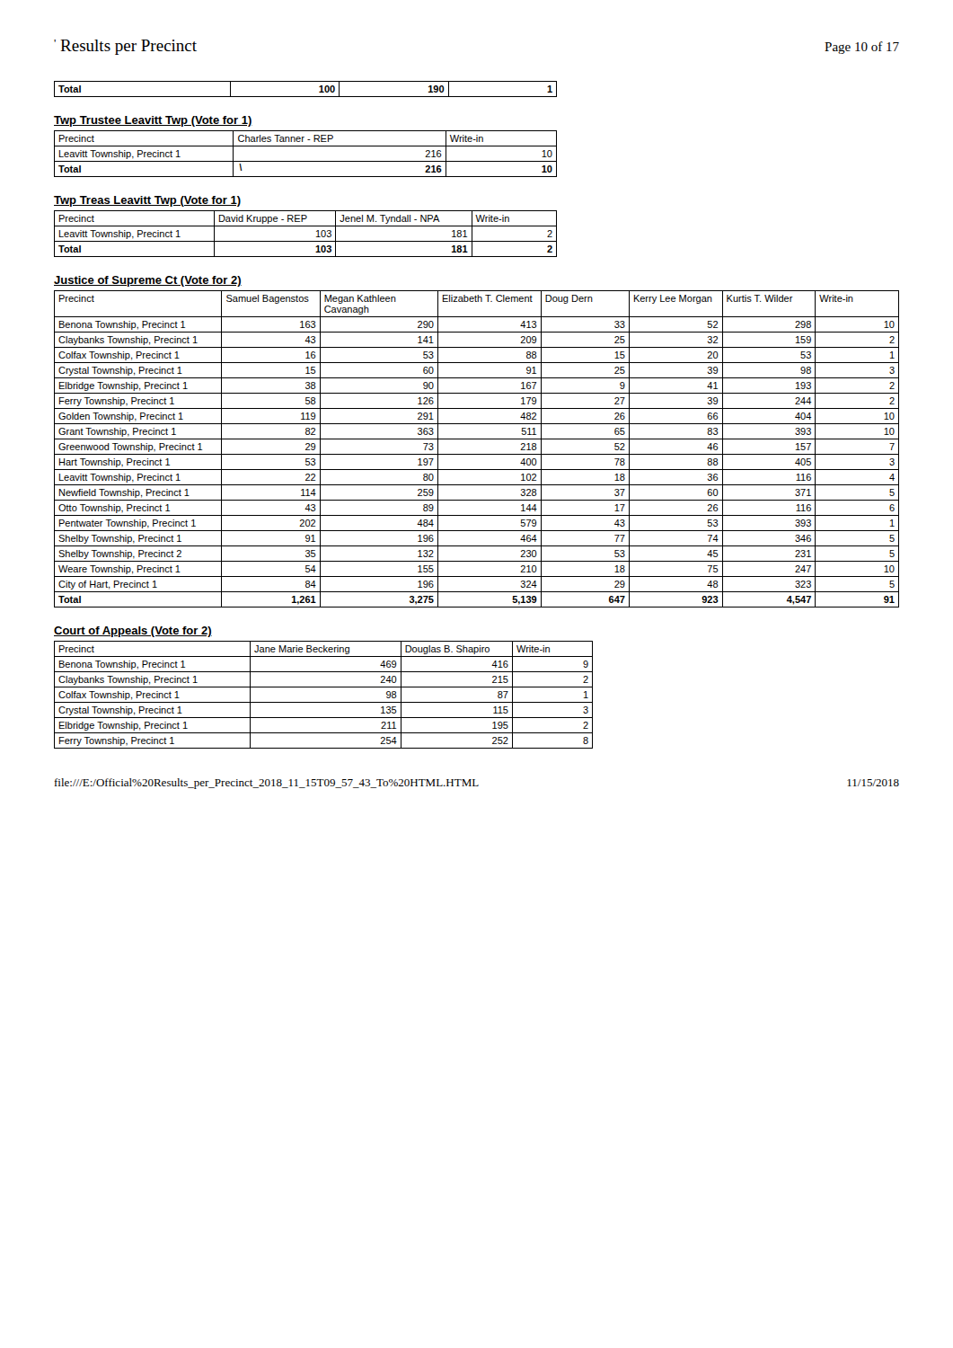' Results per Precinct
Page 10 of 17
| Total | 100 | 190 | 1 |
Twp Trustee Leavitt Twp (Vote for 1)
| Precinct | Charles Tanner - REP | Write-in |
| --- | --- | --- |
| Leavitt Township, Precinct 1 | 216 | 10 |
| Total | \ 216 | 10 |
Twp Treas Leavitt Twp (Vote for 1)
| Precinct | David Kruppe - REP | Jenel M. Tyndall - NPA | Write-in |
| --- | --- | --- | --- |
| Leavitt Township, Precinct 1 | 103 | 181 | 2 |
| Total | 103 | 181 | 2 |
Justice of Supreme Ct (Vote for 2)
| Precinct | Samuel Bagenstos | Megan Kathleen Cavanagh | Elizabeth T. Clement | Doug Dern | Kerry Lee Morgan | Kurtis T. Wilder | Write-in |
| --- | --- | --- | --- | --- | --- | --- | --- |
| Benona Township, Precinct 1 | 163 | 290 | 413 | 33 | 52 | 298 | 10 |
| Claybanks Township, Precinct 1 | 43 | 141 | 209 | 25 | 32 | 159 | 2 |
| Colfax Township, Precinct 1 | 16 | 53 | 88 | 15 | 20 | 53 | 1 |
| Crystal Township, Precinct 1 | 15 | 60 | 91 | 25 | 39 | 98 | 3 |
| Elbridge Township, Precinct 1 | 38 | 90 | 167 | 9 | 41 | 193 | 2 |
| Ferry Township, Precinct 1 | 58 | 126 | 179 | 27 | 39 | 244 | 2 |
| Golden Township, Precinct 1 | 119 | 291 | 482 | 26 | 66 | 404 | 10 |
| Grant Township, Precinct 1 | 82 | 363 | 511 | 65 | 83 | 393 | 10 |
| Greenwood Township, Precinct 1 | 29 | 73 | 218 | 52 | 46 | 157 | 7 |
| Hart Township, Precinct 1 | 53 | 197 | 400 | 78 | 88 | 405 | 3 |
| Leavitt Township, Precinct 1 | 22 | 80 | 102 | 18 | 36 | 116 | 4 |
| Newfield Township, Precinct 1 | 114 | 259 | 328 | 37 | 60 | 371 | 5 |
| Otto Township, Precinct 1 | 43 | 89 | 144 | 17 | 26 | 116 | 6 |
| Pentwater Township, Precinct 1 | 202 | 484 | 579 | 43 | 53 | 393 | 1 |
| Shelby Township, Precinct 1 | 91 | 196 | 464 | 77 | 74 | 346 | 5 |
| Shelby Township, Precinct 2 | 35 | 132 | 230 | 53 | 45 | 231 | 5 |
| Weare Township, Precinct 1 | 54 | 155 | 210 | 18 | 75 | 247 | 10 |
| City of Hart, Precinct 1 | 84 | 196 | 324 | 29 | 48 | 323 | 5 |
| Total | 1,261 | 3,275 | 5,139 | 647 | 923 | 4,547 | 91 |
Court of Appeals (Vote for 2)
| Precinct | Jane Marie Beckering | Douglas B. Shapiro | Write-in |
| --- | --- | --- | --- |
| Benona Township, Precinct 1 | 469 | 416 | 9 |
| Claybanks Township, Precinct 1 | 240 | 215 | 2 |
| Colfax Township, Precinct 1 | 98 | 87 | 1 |
| Crystal Township, Precinct 1 | 135 | 115 | 3 |
| Elbridge Township, Precinct 1 | 211 | 195 | 2 |
| Ferry Township, Precinct 1 | 254 | 252 | 8 |
file:///E:/Official%20Results_per_Precinct_2018_11_15T09_57_43_To%20HTML.HTML
11/15/2018